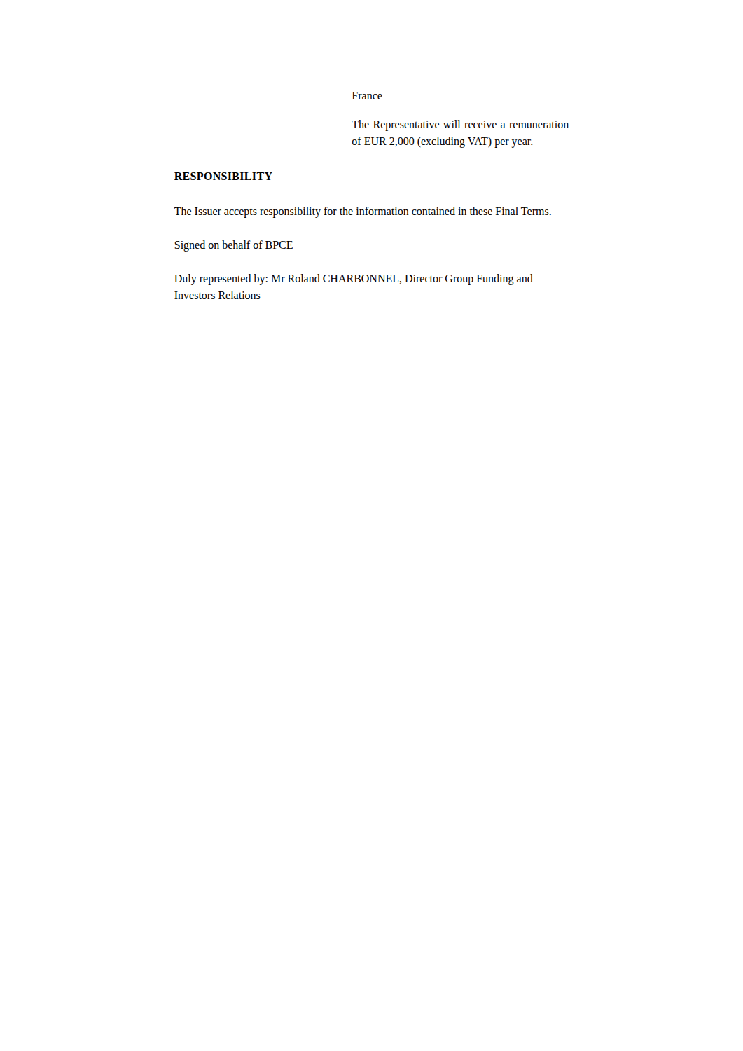France
The Representative will receive a remuneration of EUR 2,000 (excluding VAT) per year.
Responsibility
The Issuer accepts responsibility for the information contained in these Final Terms.
Signed on behalf of BPCE
Duly represented by: Mr Roland CHARBONNEL, Director Group Funding and Investors Relations